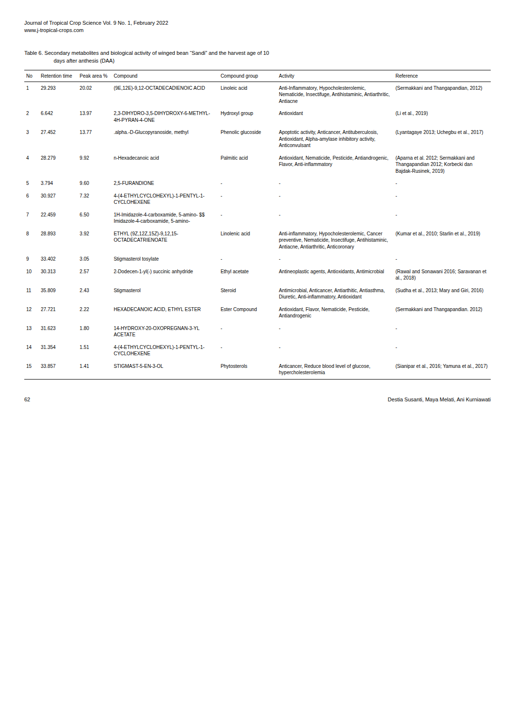Journal of Tropical Crop Science Vol. 9 No. 1, February 2022
www.j-tropical-crops.com
Table 6. Secondary metabolites and biological activity of winged bean “Sandi” and the harvest age of 10 days after anthesis (DAA)
| No | Retention time | Peak area % | Compound | Compound group | Activity | Reference |
| --- | --- | --- | --- | --- | --- | --- |
| 1 | 29.293 | 20.02 | (9E,12E)-9,12-OCTADECADIENOIC ACID | Linoleic acid | Anti-Inflammatory, Hypocholesterolemic, Nematicide, Insectifuge, Antihistaminic, Antiarthritic, Antiacne | (Sermakkani and Thangapandian, 2012) |
| 2 | 6.642 | 13.97 | 2,3-DIHYDRO-3,5-DIHYDROXY-6-METHYL-4H-PYRAN-4-ONE | Hydroxyl group | Antioxidant | (Li et al., 2019) |
| 3 | 27.452 | 13.77 | .alpha.-D-Glucopyranoside, methyl | Phenolic glucoside | Apoptotic activity, Anticancer, Antituberculosis, Antioxidant, Alpha-amylase inhibitory activity, Anticonvulsant | (Lyantagaye 2013; Uchegbu et al., 2017) |
| 4 | 28.279 | 9.92 | n-Hexadecanoic acid | Palmitic acid | Antioxidant, Nematicide, Pesticide, Antiandrogenic, Flavor, Anti-inflammatory | (Aparna et al. 2012; Sermakkani and Thangapandian 2012; Korbecki dan Bajdak-Rusinek, 2019) |
| 5 | 3.794 | 9.60 | 2,5-FURANDIONE | - | - | - |
| 6 | 30.927 | 7.32 | 4-(4-ETHYLCYCLOHEXYL)-1-PENTYL-1-CYCLOHEXENE | - | - | - |
| 7 | 22.459 | 6.50 | 1H-Imidazole-4-carboxamide, 5-amino- $$ Imidazole-4-carboxamide, 5-amino- | - | - | - |
| 8 | 28.893 | 3.92 | ETHYL (9Z,12Z,15Z)-9,12,15-OCTADECATRIENOATE | Linolenic acid | Anti-inflammatory, Hypocholesterolemic, Cancer preventive, Nematicide, Insectifuge, Antihistaminic, Antiacne, Antiarthritic, Anticoronary | (Kumar et al., 2010; Starlin et al., 2019) |
| 9 | 33.402 | 3.05 | Stigmasterol tosylate | - | - | - |
| 10 | 30.313 | 2.57 | 2-Dodecen-1-yl(-) succinic anhydride | Ethyl acetate | Antineoplastic agents, Antioxidants, Antimicrobial | (Rawal and Sonawani 2016; Saravanan et al., 2018) |
| 11 | 35.809 | 2.43 | Stigmasterol | Steroid | Antimicrobial, Anticancer, Antiarthitic, Antiasthma, Diuretic, Anti-inflammatory, Antioxidant | (Sudha et al., 2013; Mary and Giri, 2016) |
| 12 | 27.721 | 2.22 | HEXADECANOIC ACID, ETHYL ESTER | Ester Compound | Antioxidant, Flavor, Nematicide, Pesticide, Antiandrogenic | (Sermakkani and Thangapandian. 2012) |
| 13 | 31.623 | 1.80 | 14-HYDROXY-20-OXOPREGNAN-3-YL ACETATE | - | - | - |
| 14 | 31.354 | 1.51 | 4-(4-ETHYLCYCLOHEXYL)-1-PENTYL-1-CYCLOHEXENE | - | - | - |
| 15 | 33.857 | 1.41 | STIGMAST-5-EN-3-OL | Phytosterols | Anticancer, Reduce blood level of glucose, hypercholesterolemia | (Sianipar et al., 2016; Yamuna et al., 2017) |
62 Destia Susanti, Maya Melati, Ani Kurniawati